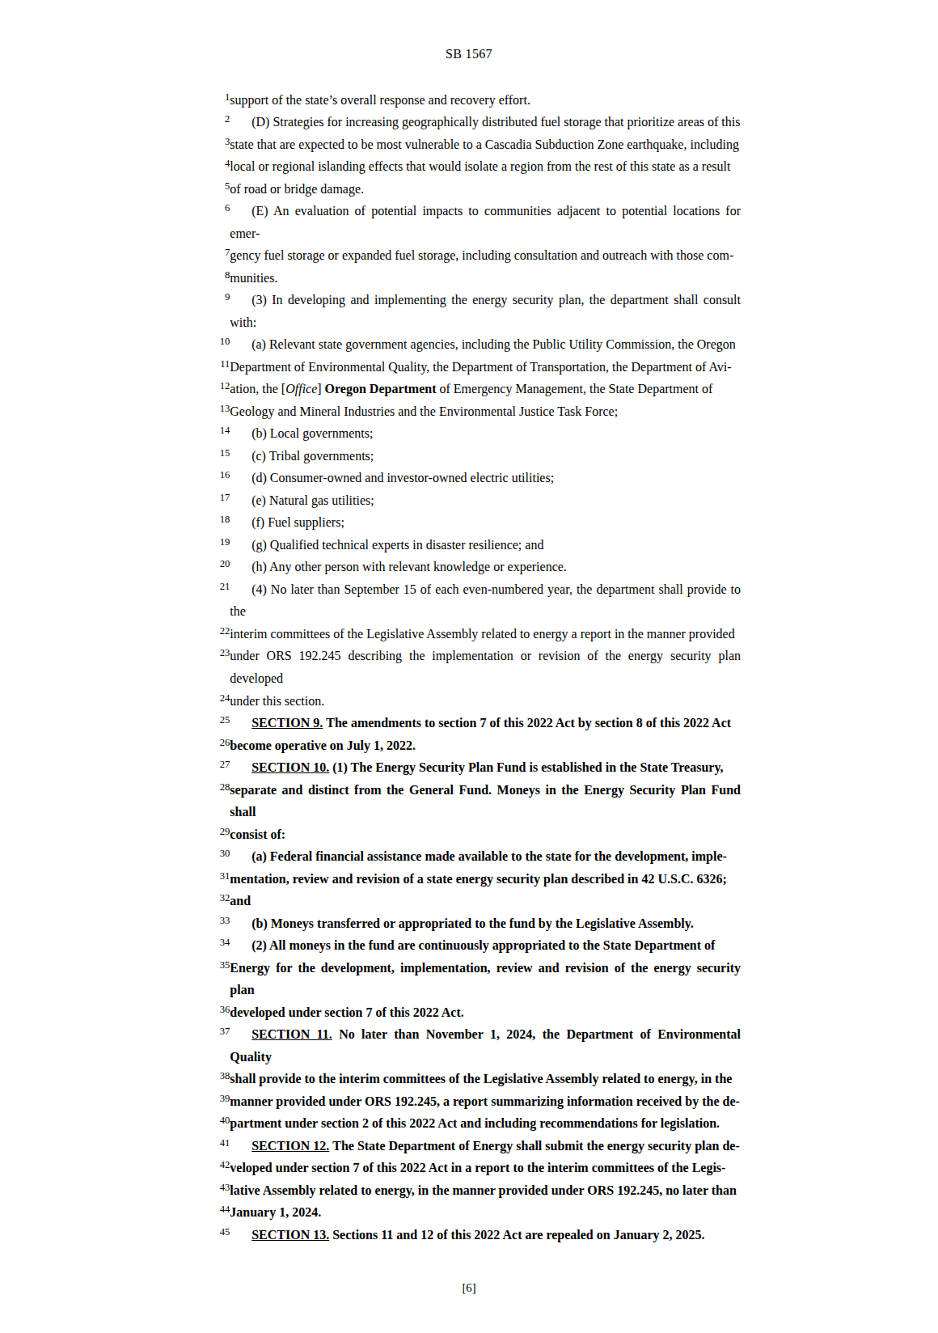SB 1567
| 1 | support of the state’s overall response and recovery effort. |
| 2 | (D) Strategies for increasing geographically distributed fuel storage that prioritize areas of this |
| 3 | state that are expected to be most vulnerable to a Cascadia Subduction Zone earthquake, including |
| 4 | local or regional islanding effects that would isolate a region from the rest of this state as a result |
| 5 | of road or bridge damage. |
| 6 | (E) An evaluation of potential impacts to communities adjacent to potential locations for emer- |
| 7 | gency fuel storage or expanded fuel storage, including consultation and outreach with those com- |
| 8 | munities. |
| 9 | (3) In developing and implementing the energy security plan, the department shall consult with: |
| 10 | (a) Relevant state government agencies, including the Public Utility Commission, the Oregon |
| 11 | Department of Environmental Quality, the Department of Transportation, the Department of Avi- |
| 12 | ation, the [ Office ] Oregon Department of Emergency Management, the State Department of |
| 13 | Geology and Mineral Industries and the Environmental Justice Task Force; |
| 14 | (b) Local governments; |
| 15 | (c) Tribal governments; |
| 16 | (d) Consumer-owned and investor-owned electric utilities; |
| 17 | (e) Natural gas utilities; |
| 18 | (f) Fuel suppliers; |
| 19 | (g) Qualified technical experts in disaster resilience; and |
| 20 | (h) Any other person with relevant knowledge or experience. |
| 21 | (4) No later than September 15 of each even-numbered year, the department shall provide to the |
| 22 | interim committees of the Legislative Assembly related to energy a report in the manner provided |
| 23 | under ORS 192.245 describing the implementation or revision of the energy security plan developed |
| 24 | under this section. |
| 25 | SECTION 9. The amendments to section 7 of this 2022 Act by section 8 of this 2022 Act |
| 26 | become operative on July 1, 2022. |
| 27 | SECTION 10. (1) The Energy Security Plan Fund is established in the State Treasury, |
| 28 | separate and distinct from the General Fund. Moneys in the Energy Security Plan Fund shall |
| 29 | consist of: |
| 30 | (a) Federal financial assistance made available to the state for the development, imple- |
| 31 | mentation, review and revision of a state energy security plan described in 42 U.S.C. 6326; |
| 32 | and |
| 33 | (b) Moneys transferred or appropriated to the fund by the Legislative Assembly. |
| 34 | (2) All moneys in the fund are continuously appropriated to the State Department of |
| 35 | Energy for the development, implementation, review and revision of the energy security plan |
| 36 | developed under section 7 of this 2022 Act. |
| 37 | SECTION 11. No later than November 1, 2024, the Department of Environmental Quality |
| 38 | shall provide to the interim committees of the Legislative Assembly related to energy, in the |
| 39 | manner provided under ORS 192.245, a report summarizing information received by the de- |
| 40 | partment under section 2 of this 2022 Act and including recommendations for legislation. |
| 41 | SECTION 12. The State Department of Energy shall submit the energy security plan de- |
| 42 | veloped under section 7 of this 2022 Act in a report to the interim committees of the Legis- |
| 43 | lative Assembly related to energy, in the manner provided under ORS 192.245, no later than |
| 44 | January 1, 2024. |
| 45 | SECTION 13. Sections 11 and 12 of this 2022 Act are repealed on January 2, 2025. |
[6]